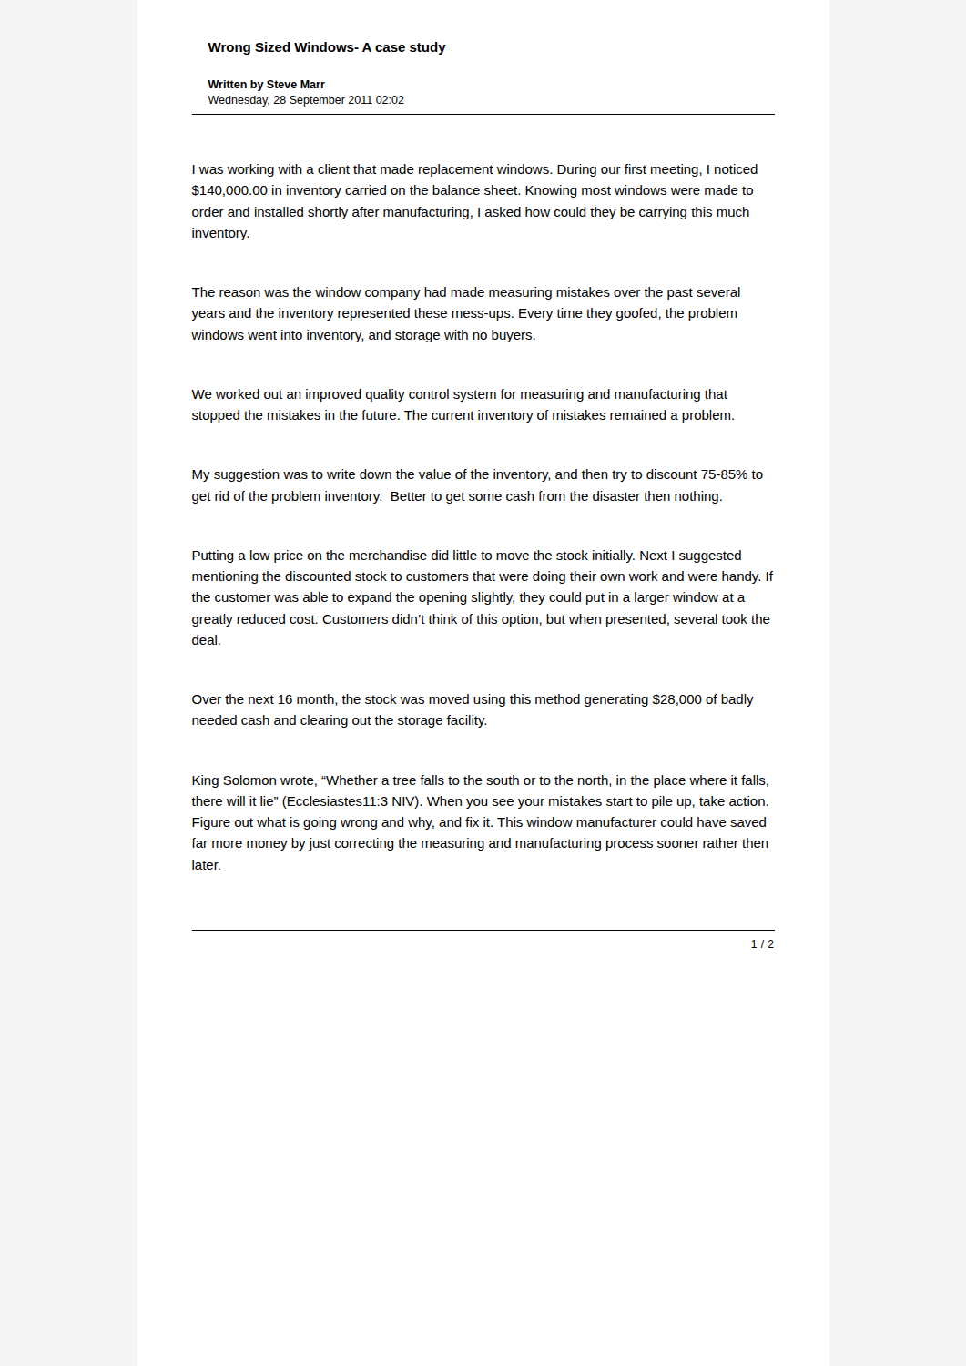Wrong Sized Windows- A case study
Written by Steve Marr
Wednesday, 28 September 2011 02:02
I was working with a client that made replacement windows. During our first meeting, I noticed $140,000.00 in inventory carried on the balance sheet. Knowing most windows were made to order and installed shortly after manufacturing, I asked how could they be carrying this much inventory.
The reason was the window company had made measuring mistakes over the past several years and the inventory represented these mess-ups. Every time they goofed, the problem windows went into inventory, and storage with no buyers.
We worked out an improved quality control system for measuring and manufacturing that stopped the mistakes in the future. The current inventory of mistakes remained a problem.
My suggestion was to write down the value of the inventory, and then try to discount 75-85% to get rid of the problem inventory. Better to get some cash from the disaster then nothing.
Putting a low price on the merchandise did little to move the stock initially. Next I suggested mentioning the discounted stock to customers that were doing their own work and were handy. If the customer was able to expand the opening slightly, they could put in a larger window at a greatly reduced cost. Customers didn’t think of this option, but when presented, several took the deal.
Over the next 16 month, the stock was moved using this method generating $28,000 of badly needed cash and clearing out the storage facility.
King Solomon wrote, “Whether a tree falls to the south or to the north, in the place where it falls, there will it lie” (Ecclesiastes11:3 NIV). When you see your mistakes start to pile up, take action. Figure out what is going wrong and why, and fix it. This window manufacturer could have saved far more money by just correcting the measuring and manufacturing process sooner rather then later.
1 / 2